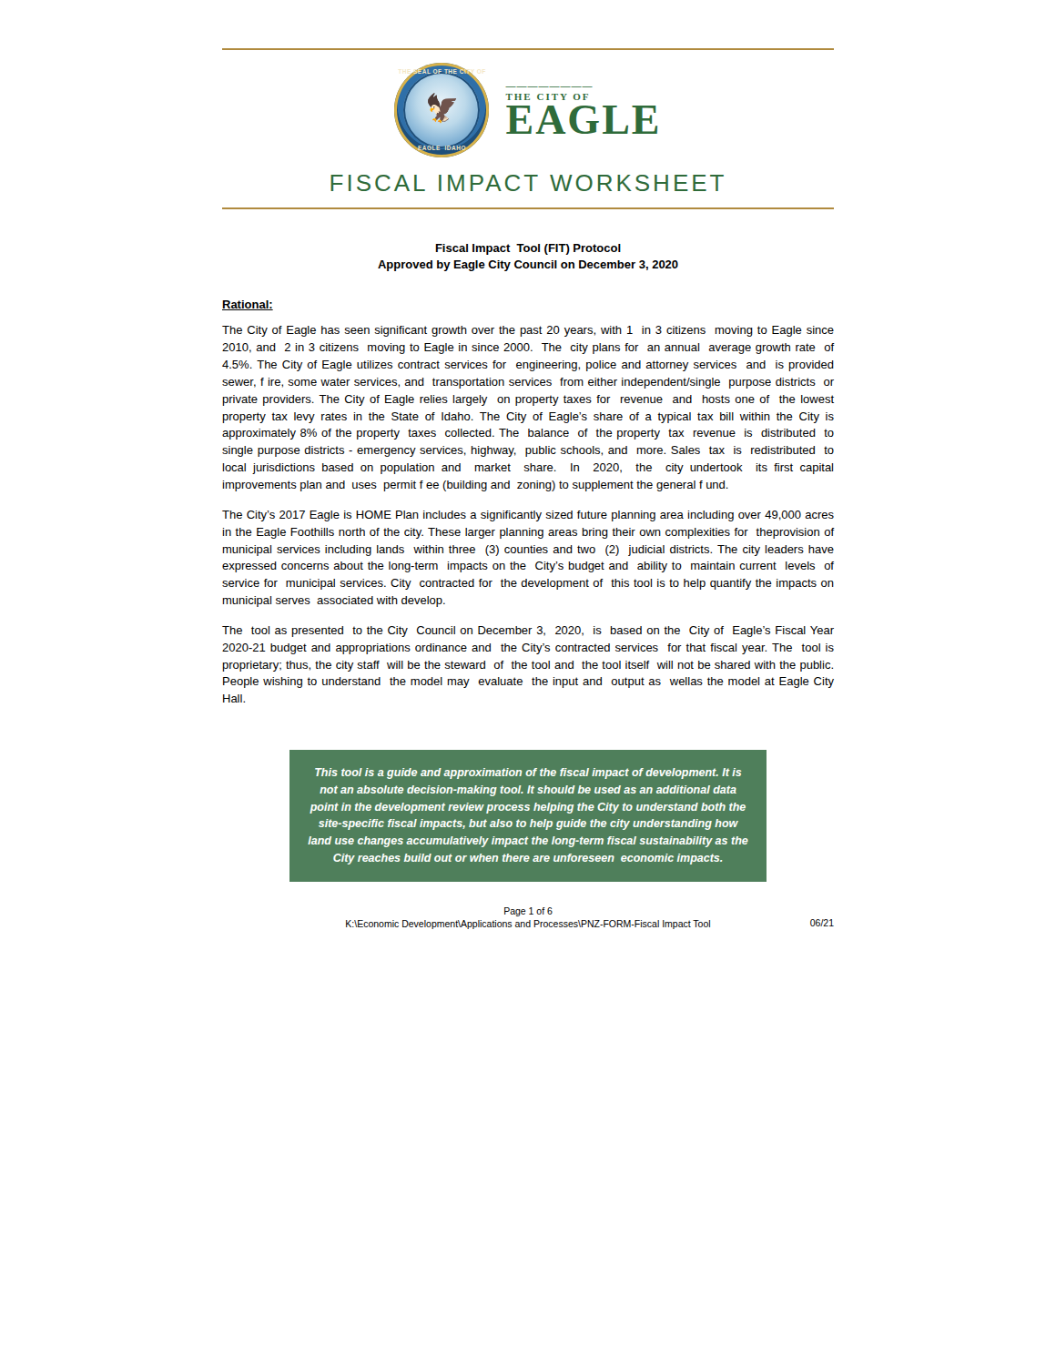THE SEAL OF THE CITY OF EAGLE IDAHO
🦅
————————
THE CITY OF
EAGLE
FISCAL IMPACT WORKSHEET
Fiscal Impact Tool (FIT) Protocol Approved by Eagle City Council on December 3, 2020
Rational:
The City of Eagle has seen significant growth over the past 20 years, with 1 in 3 citizens moving to Eagle since 2010, and 2 in 3 citizens moving to Eagle in since 2000. The city plans for an annual average growth rate of 4.5%. The City of Eagle utilizes contract services for engineering, police and attorney services and is provided sewer, f ire, some water services, and transportation services from either independent/single purpose districts or private providers. The City of Eagle relies largely on property taxes for revenue and hosts one of the lowest property tax levy rates in the State of Idaho. The City of Eagle’s share of a typical tax bill within the City is approximately 8% of the property taxes collected. The balance of the property tax revenue is distributed to single purpose districts - emergency services, highway, public schools, and more. Sales tax is redistributed to local jurisdictions based on population and market share. In 2020, the city undertook its first capital improvements plan and uses permit f ee (building and zoning) to supplement the general f und.
The City’s 2017 Eagle is HOME Plan includes a significantly sized future planning area including over 49,000 acres in the Eagle Foothills north of the city. These larger planning areas bring their own complexities for theprovision of municipal services including lands within three (3) counties and two (2) judicial districts. The city leaders have expressed concerns about the long-term impacts on the City’s budget and ability to maintain current levels of service for municipal services. City contracted for the development of this tool is to help quantify the impacts on municipal serves associated with develop.
The tool as presented to the City Council on December 3, 2020, is based on the City of Eagle’s Fiscal Year 2020-21 budget and appropriations ordinance and the City’s contracted services for that fiscal year. The tool is proprietary; thus, the city staff will be the steward of the tool and the tool itself will not be shared with the public. People wishing to understand the model may evaluate the input and output as wellas the model at Eagle City Hall.
This tool is a guide and approximation of the fiscal impact of development. It is not an absolute decision-making tool. It should be used as an additional data point in the development review process helping the City to understand both the site-specific fiscal impacts, but also to help guide the city understanding how land use changes accumulatively impact the long-term fiscal sustainability as the City reaches build out or when there are unforeseen economic impacts.
Page 1 of 6
K:\Economic Development\Applications and Processes\PNZ-FORM-Fiscal Impact Tool
06/21